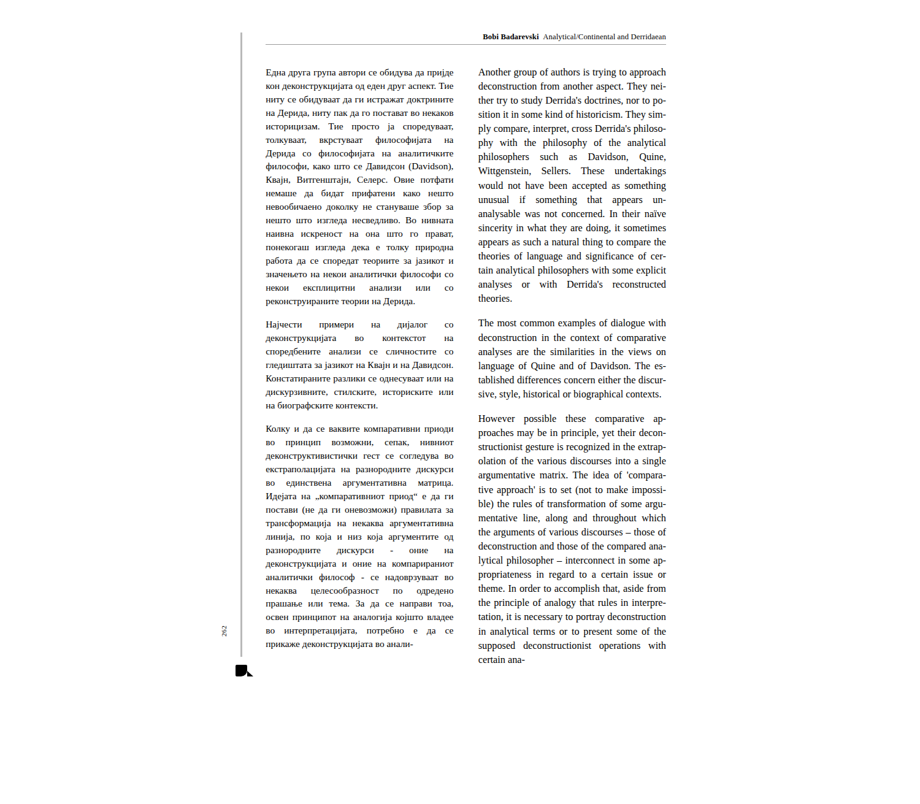262
Bobi Badarevski Analytical/Continental and Derridaean
Една друга група автори се обидува да пријде кон деконструкцијата од еден друг аспект. Тие ниту се обидуваат да ги истражат доктрините на Дерида, ниту пак да го постават во некаков историцизам. Тие просто ја споредуваат, толкуваат, вкрстуваат философијата на Дерида со философијата на аналитичките философи, како што се Давидсон (Davidson), Квајн, Витгенштајн, Селерс. Овие потфати немаше да бидат прифатени како нешто невообичаено доколку не стануваше збор за нешто што изгледа несведливо. Во нивната наивна искреност на она што го прават, понекогаш изгледа дека е толку природна работа да се споредат теориите за јазикот и значењето на некои аналитички философи со некои експлицитни анализи или со реконструираните теории на Дерида.
Најчести примери на дијалог со деконструкцијата во контекстот на споредбените анализи се сличностите со гледиштата за јазикот на Квајн и на Давидсон. Констатираните разлики се однесуваат или на дискурзивните, стилските, историските или на биографските контексти.
Колку и да се ваквите компаративни приоди во принцип возможни, сепак, нивниот деконструктивистички гест се согледува во екстраполацијата на разнородните дискурси во единствена аргументативна матрица. Идејата на „компаративниот приод“ е да ги постави (не да ги оневозможи) правилата за трансформација на некаква аргументативна линија, по која и низ која аргументите од разнородните дискурси - оние на деконструкцијата и оние на компарираниот аналитички философ - се надоврзуваат во некаква целесообразност по одредено прашање или тема. За да се направи тоа, освен принципот на аналогија којшто владее во интерпретацијата, потребно е да се прикаже деконструкцијата во анали-
Another group of authors is trying to approach deconstruction from another aspect. They neither try to study Derrida's doctrines, nor to position it in some kind of historicism. They simply compare, interpret, cross Derrida's philosophy with the philosophy of the analytical philosophers such as Davidson, Quine, Wittgenstein, Sellers. These undertakings would not have been accepted as something unusual if something that appears unanalysable was not concerned. In their naïve sincerity in what they are doing, it sometimes appears as such a natural thing to compare the theories of language and significance of certain analytical philosophers with some explicit analyses or with Derrida's reconstructed theories.
The most common examples of dialogue with deconstruction in the context of comparative analyses are the similarities in the views on language of Quine and of Davidson. The established differences concern either the discursive, style, historical or biographical contexts.
However possible these comparative approaches may be in principle, yet their deconstructionist gesture is recognized in the extrapolation of the various discourses into a single argumentative matrix. The idea of 'comparative approach' is to set (not to make impossible) the rules of transformation of some argumentative line, along and throughout which the arguments of various discourses – those of deconstruction and those of the compared analytical philosopher – interconnect in some appropriateness in regard to a certain issue or theme. In order to accomplish that, aside from the principle of analogy that rules in interpretation, it is necessary to portray deconstruction in analytical terms or to present some of the supposed deconstructionist operations with certain ana-